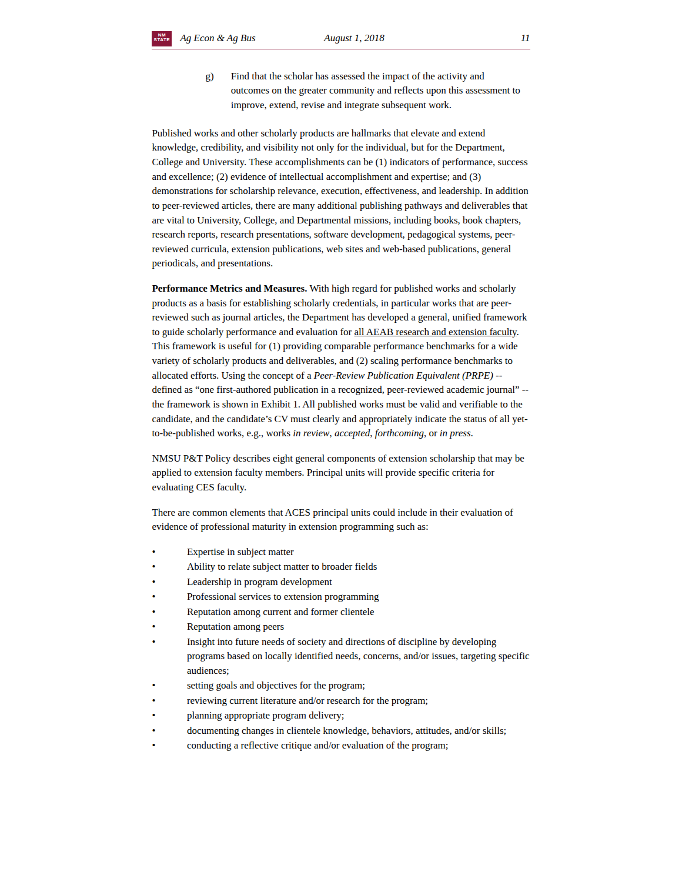NM
STATE
Ag Econ & Ag Bus
August 1, 2018
11
g) Find that the scholar has assessed the impact of the activity and outcomes on the greater community and reflects upon this assessment to improve, extend, revise and integrate subsequent work.
Published works and other scholarly products are hallmarks that elevate and extend knowledge, credibility, and visibility not only for the individual, but for the Department, College and University. These accomplishments can be (1) indicators of performance, success and excellence; (2) evidence of intellectual accomplishment and expertise; and (3) demonstrations for scholarship relevance, execution, effectiveness, and leadership. In addition to peer-reviewed articles, there are many additional publishing pathways and deliverables that are vital to University, College, and Departmental missions, including books, book chapters, research reports, research presentations, software development, pedagogical systems, peer-reviewed curricula, extension publications, web sites and web-based publications, general periodicals, and presentations.
Performance Metrics and Measures. With high regard for published works and scholarly products as a basis for establishing scholarly credentials, in particular works that are peer-reviewed such as journal articles, the Department has developed a general, unified framework to guide scholarly performance and evaluation for all AEAB research and extension faculty. This framework is useful for (1) providing comparable performance benchmarks for a wide variety of scholarly products and deliverables, and (2) scaling performance benchmarks to allocated efforts. Using the concept of a Peer-Review Publication Equivalent (PRPE) -- defined as “one first-authored publication in a recognized, peer-reviewed academic journal” -- the framework is shown in Exhibit 1. All published works must be valid and verifiable to the candidate, and the candidate’s CV must clearly and appropriately indicate the status of all yet-to-be-published works, e.g., works in review, accepted, forthcoming, or in press.
NMSU P&T Policy describes eight general components of extension scholarship that may be applied to extension faculty members. Principal units will provide specific criteria for evaluating CES faculty.
There are common elements that ACES principal units could include in their evaluation of evidence of professional maturity in extension programming such as:
Expertise in subject matter
Ability to relate subject matter to broader fields
Leadership in program development
Professional services to extension programming
Reputation among current and former clientele
Reputation among peers
Insight into future needs of society and directions of discipline by developing programs based on locally identified needs, concerns, and/or issues, targeting specific audiences;
setting goals and objectives for the program;
reviewing current literature and/or research for the program;
planning appropriate program delivery;
documenting changes in clientele knowledge, behaviors, attitudes, and/or skills;
conducting a reflective critique and/or evaluation of the program;